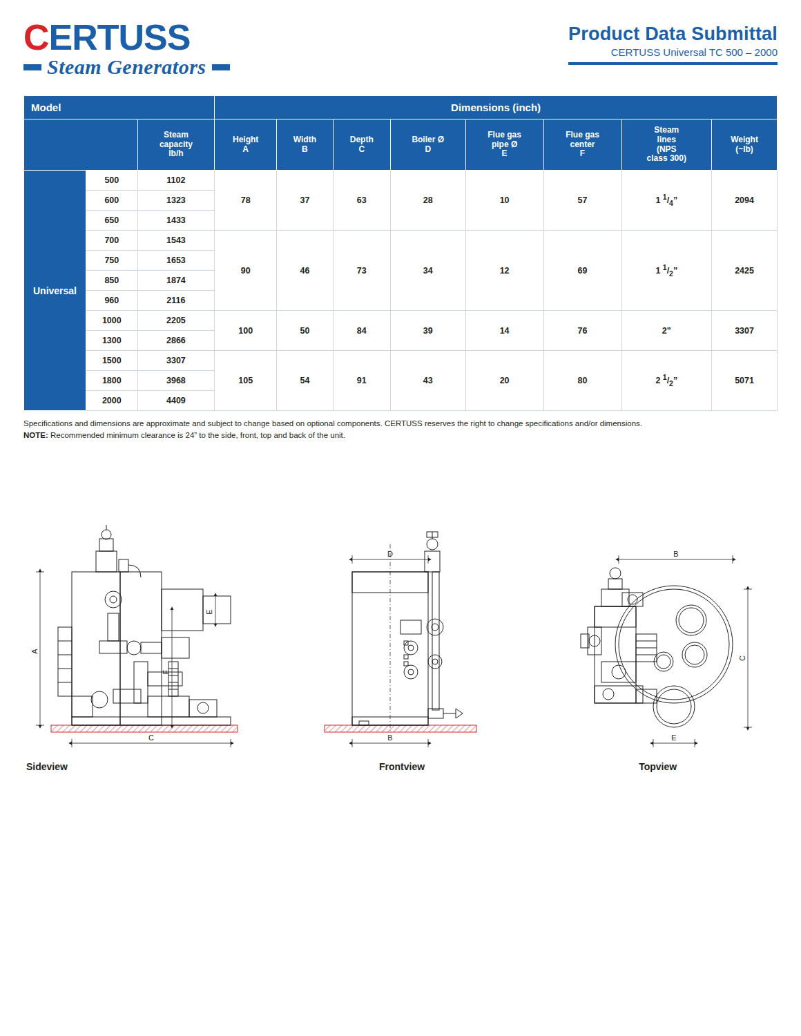CERTUSS
Steam Generators
Product Data Submittal
CERTUSS Universal TC 500 – 2000
| Model | Dimensions (inch) |
| --- | --- |
| | Steam capacity lb/h | Height A | Width B | Depth C | Boiler Ø D | Flue gas pipe Ø E | Flue gas center F | Steam lines (NPS class 300) | Weight (~lb) |
| Universal | 500 | 1102 | 78 | 37 | 63 | 28 | 10 | 57 | 1 1 / 4 ” | 2094 |
| 600 | 1323 |
| 650 | 1433 |
| 700 | 1543 | 90 | 46 | 73 | 34 | 12 | 69 | 1 1 / 2 ” | 2425 |
| 750 | 1653 |
| 850 | 1874 |
| 960 | 2116 |
| 1000 | 2205 | 100 | 50 | 84 | 39 | 14 | 76 | 2” | 3307 |
| 1300 | 2866 |
| 1500 | 3307 | 105 | 54 | 91 | 43 | 20 | 80 | 2 1 / 2 ” | 5071 |
| 1800 | 3968 |
| 2000 | 4409 |
Specifications and dimensions are approximate and subject to change based on optional components. CERTUSS reserves the right to change specifications and/or dimensions.
NOTE: Recommended minimum clearance is 24” to the side, front, top and back of the unit.
A F E C
Sideview
D B
Frontview
B C E
Topview